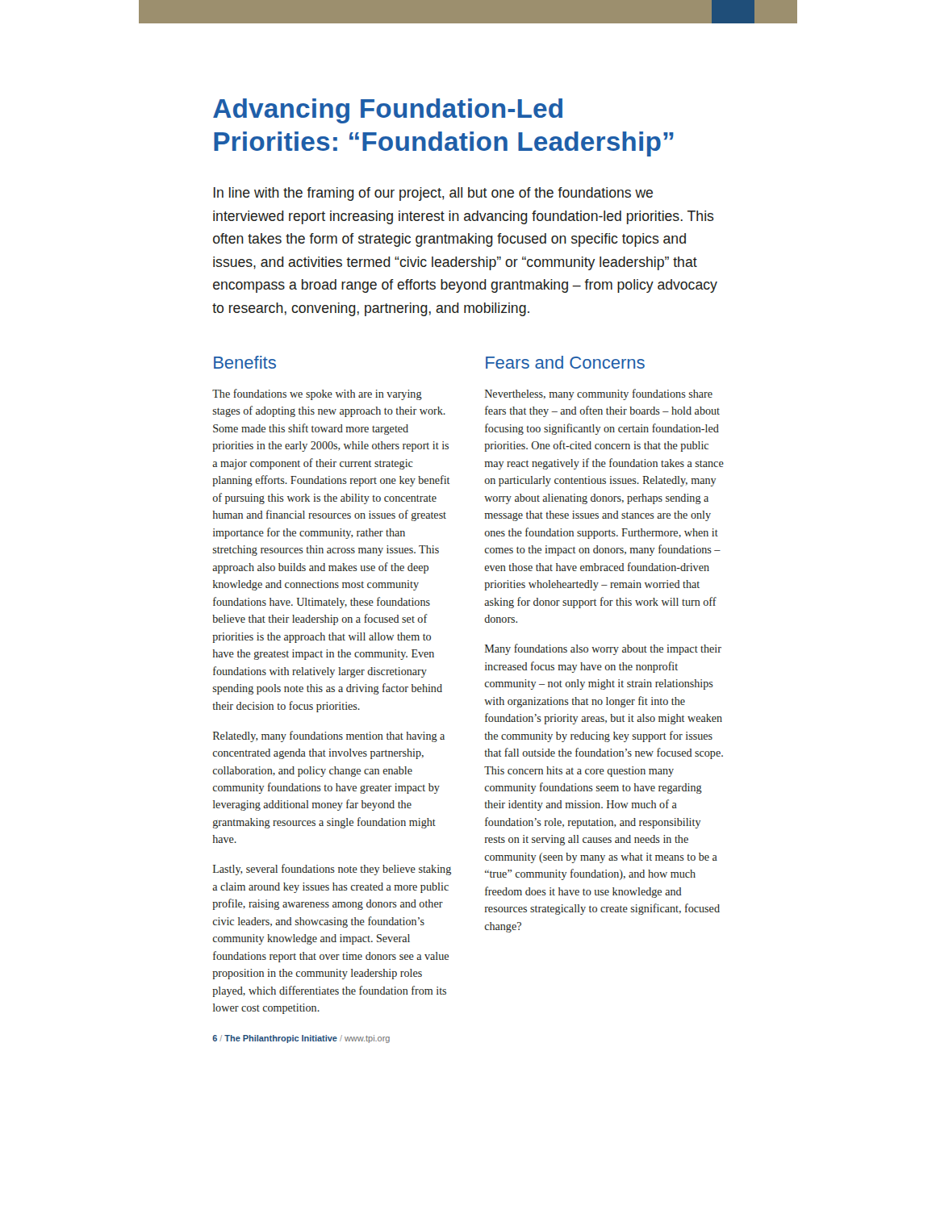Advancing Foundation-Led
Priorities: “Foundation Leadership”
In line with the framing of our project, all but one of the foundations we interviewed report increasing interest in advancing foundation-led priorities. This often takes the form of strategic grantmaking focused on specific topics and issues, and activities termed “civic leadership” or “community leadership” that encompass a broad range of efforts beyond grantmaking – from policy advocacy to research, convening, partnering, and mobilizing.
Benefits
The foundations we spoke with are in varying stages of adopting this new approach to their work. Some made this shift toward more targeted priorities in the early 2000s, while others report it is a major component of their current strategic planning efforts. Foundations report one key benefit of pursuing this work is the ability to concentrate human and financial resources on issues of greatest importance for the community, rather than stretching resources thin across many issues. This approach also builds and makes use of the deep knowledge and connections most community foundations have. Ultimately, these foundations believe that their leadership on a focused set of priorities is the approach that will allow them to have the greatest impact in the community. Even foundations with relatively larger discretionary spending pools note this as a driving factor behind their decision to focus priorities.
Relatedly, many foundations mention that having a concentrated agenda that involves partnership, collaboration, and policy change can enable community foundations to have greater impact by leveraging additional money far beyond the grantmaking resources a single foundation might have.
Lastly, several foundations note they believe staking a claim around key issues has created a more public profile, raising awareness among donors and other civic leaders, and showcasing the foundation’s community knowledge and impact. Several foundations report that over time donors see a value proposition in the community leadership roles played, which differentiates the foundation from its lower cost competition.
Fears and Concerns
Nevertheless, many community foundations share fears that they – and often their boards – hold about focusing too significantly on certain foundation-led priorities. One oft-cited concern is that the public may react negatively if the foundation takes a stance on particularly contentious issues. Relatedly, many worry about alienating donors, perhaps sending a message that these issues and stances are the only ones the foundation supports. Furthermore, when it comes to the impact on donors, many foundations – even those that have embraced foundation-driven priorities wholeheartedly – remain worried that asking for donor support for this work will turn off donors.
Many foundations also worry about the impact their increased focus may have on the nonprofit community – not only might it strain relationships with organizations that no longer fit into the foundation’s priority areas, but it also might weaken the community by reducing key support for issues that fall outside the foundation’s new focused scope. This concern hits at a core question many community foundations seem to have regarding their identity and mission. How much of a foundation’s role, reputation, and responsibility rests on it serving all causes and needs in the community (seen by many as what it means to be a “true” community foundation), and how much freedom does it have to use knowledge and resources strategically to create significant, focused change?
6/The Philanthropic Initiative/www.tpi.org